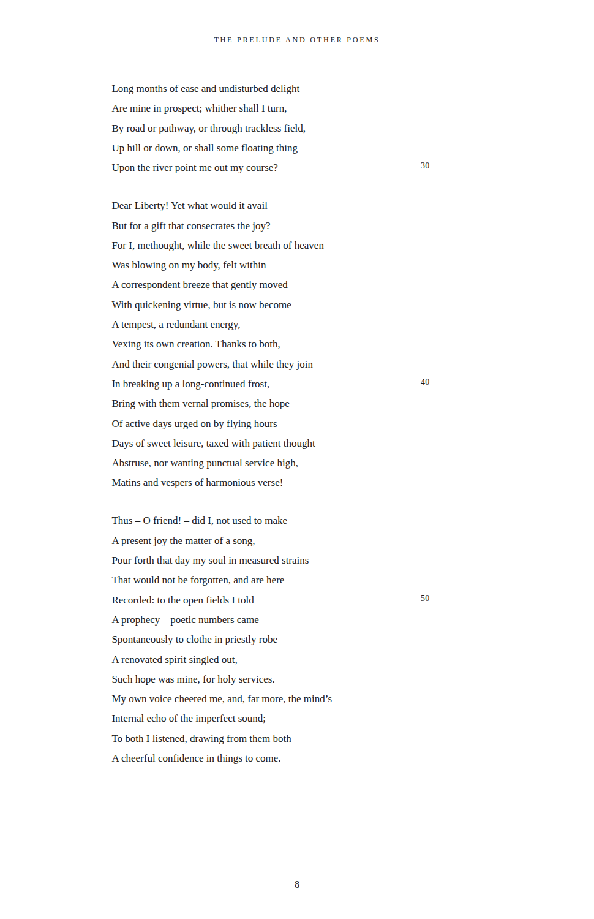The Prelude and Other Poems
Long months of ease and undisturbed delight
Are mine in prospect; whither shall I turn,
By road or pathway, or through trackless field,
Up hill or down, or shall some floating thing
Upon the river point me out my course?30
Dear Liberty! Yet what would it avail
But for a gift that consecrates the joy?
For I, methought, while the sweet breath of heaven
Was blowing on my body, felt within
A correspondent breeze that gently moved
With quickening virtue, but is now become
A tempest, a redundant energy,
Vexing its own creation. Thanks to both,
And their congenial powers, that while they join
In breaking up a long-continued frost,40
Bring with them vernal promises, the hope
Of active days urged on by flying hours –
Days of sweet leisure, taxed with patient thought
Abstruse, nor wanting punctual service high,
Matins and vespers of harmonious verse!
Thus – O friend! – did I, not used to make
A present joy the matter of a song,
Pour forth that day my soul in measured strains
That would not be forgotten, and are here
Recorded: to the open fields I told50
A prophecy – poetic numbers came
Spontaneously to clothe in priestly robe
A renovated spirit singled out,
Such hope was mine, for holy services.
My own voice cheered me, and, far more, the mind’s
Internal echo of the imperfect sound;
To both I listened, drawing from them both
A cheerful confidence in things to come.
8